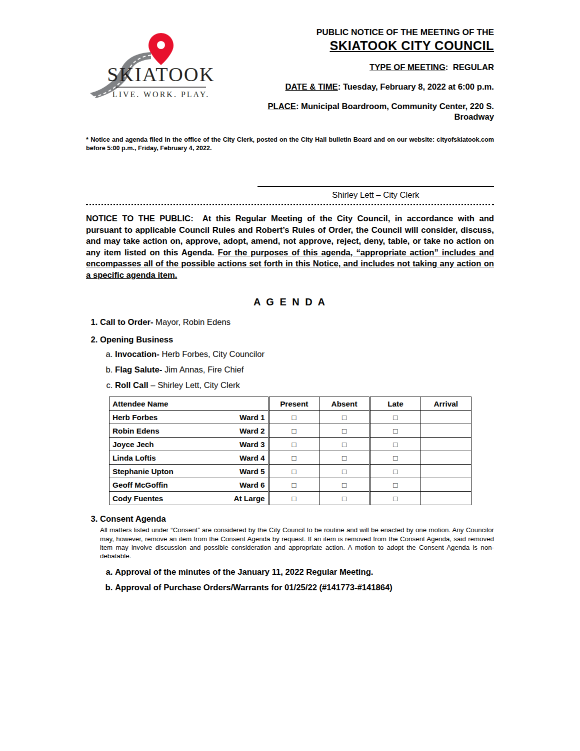SKIATOOK LIVE. WORK. PLAY.
PUBLIC NOTICE OF THE MEETING OF THE
SKIATOOK CITY COUNCIL
TYPE OF MEETING: REGULAR
DATE & TIME: Tuesday, February 8, 2022 at 6:00 p.m.
PLACE: Municipal Boardroom, Community Center, 220 S. Broadway
* Notice and agenda filed in the office of the City Clerk, posted on the City Hall bulletin Board and on our website: cityofskiatook.com before 5:00 p.m., Friday, February 4, 2022.
Shirley Lett – City Clerk
NOTICE TO THE PUBLIC: At this Regular Meeting of the City Council, in accordance with and pursuant to applicable Council Rules and Robert’s Rules of Order, the Council will consider, discuss, and may take action on, approve, adopt, amend, not approve, reject, deny, table, or take no action on any item listed on this Agenda. For the purposes of this agenda, “appropriate action” includes and encompasses all of the possible actions set forth in this Notice, and includes not taking any action on a specific agenda item.
A G E N D A
Call to Order- Mayor, Robin Edens
Opening Business
Invocation- Herb Forbes, City Councilor
Flag Salute- Jim Annas, Fire Chief
Roll Call – Shirley Lett, City Clerk
| Attendee Name | Present | Absent | Late | Arrival |
| --- | --- | --- | --- | --- |
| Herb Forbes Ward 1 | □ | □ | □ | |
| Robin Edens Ward 2 | □ | □ | □ | |
| Joyce Jech Ward 3 | □ | □ | □ | |
| Linda Loftis Ward 4 | □ | □ | □ | |
| Stephanie Upton Ward 5 | □ | □ | □ | |
| Geoff McGoffin Ward 6 | □ | □ | □ | |
| Cody Fuentes At Large | □ | □ | □ | |
Consent Agenda
All matters listed under “Consent” are considered by the City Council to be routine and will be enacted by one motion. Any Councilor may, however, remove an item from the Consent Agenda by request. If an item is removed from the Consent Agenda, said removed item may involve discussion and possible consideration and appropriate action. A motion to adopt the Consent Agenda is non-debatable.
Approval of the minutes of the January 11, 2022 Regular Meeting.
Approval of Purchase Orders/Warrants for 01/25/22 (#141773-#141864)